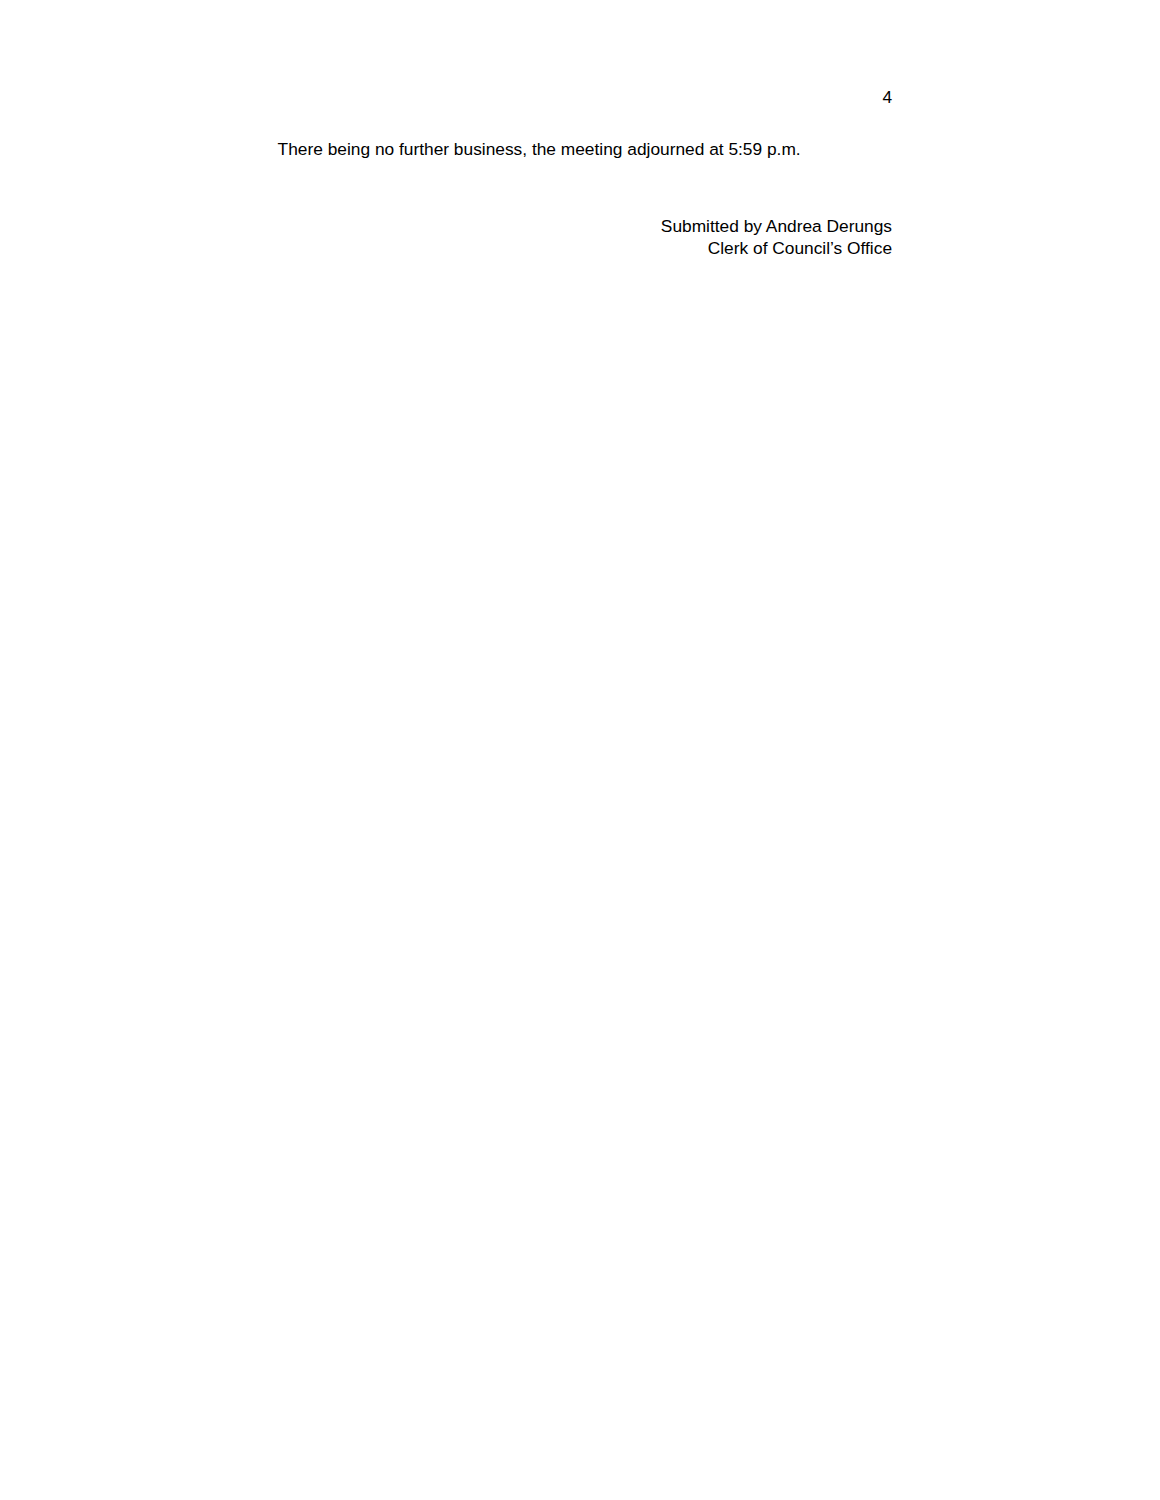4
There being no further business, the meeting adjourned at 5:59 p.m.
Submitted by Andrea Derungs
Clerk of Council’s Office